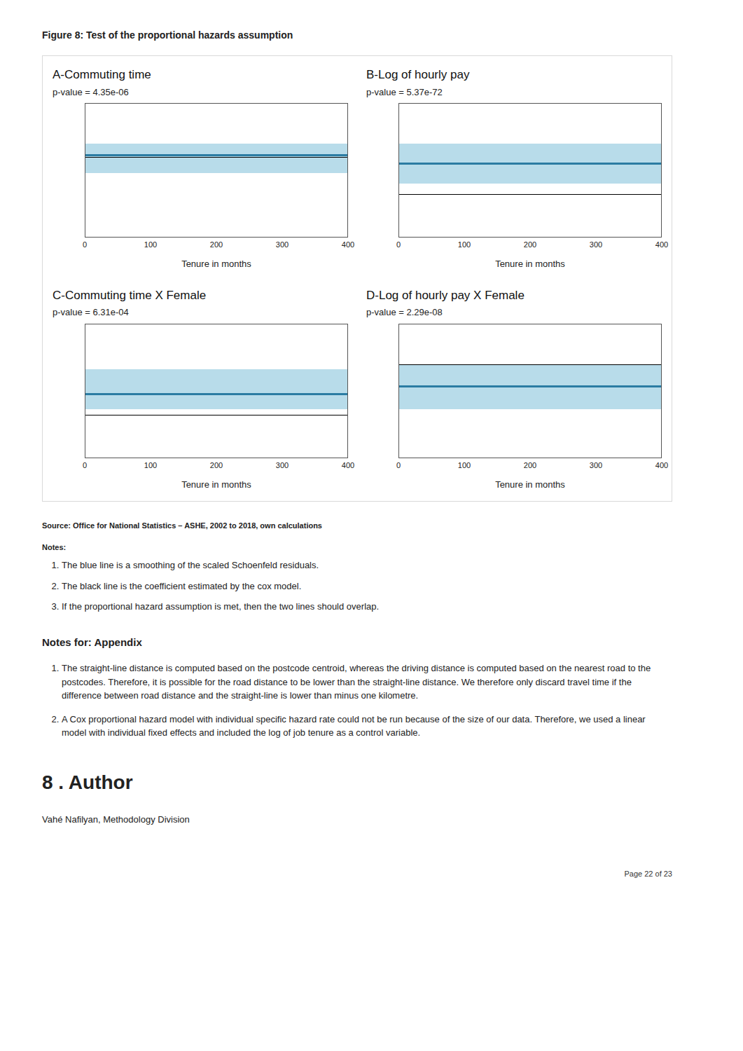Figure 8: Test of the proportional hazards assumption
A-Commuting time
p-value = 4.35e-06
0.003 0.002
Beta(t)
0 100 200 300 400
Tenure in months
B-Log of hourly pay
p-value = 5.37e-72
0.2 0.0 -0.2 -0.4
Beta(t)
0 100 200 300 400
Tenure in months
C-Commuting time X Female
p-value = 6.31e-04
0.0015 0.0010 0.0005 0.0000
Beta(t)
0 100 200 300 400
Tenure in months
D-Log of hourly pay X Female
p-value = 2.29e-08
0.1 0.0 -0.1 -0.2 -0.3
Beta(t)
0 100 200 300 400
Tenure in months
Source: Office for National Statistics – ASHE, 2002 to 2018, own calculations
Notes:
The blue line is a smoothing of the scaled Schoenfeld residuals.
The black line is the coefficient estimated by the cox model.
If the proportional hazard assumption is met, then the two lines should overlap.
Notes for: Appendix
The straight-line distance is computed based on the postcode centroid, whereas the driving distance is computed based on the nearest road to the postcodes. Therefore, it is possible for the road distance to be lower than the straight-line distance. We therefore only discard travel time if the difference between road distance and the straight-line is lower than minus one kilometre.
A Cox proportional hazard model with individual specific hazard rate could not be run because of the size of our data. Therefore, we used a linear model with individual fixed effects and included the log of job tenure as a control variable.
8 . Author
Vahé Nafilyan, Methodology Division
Page 22 of 23